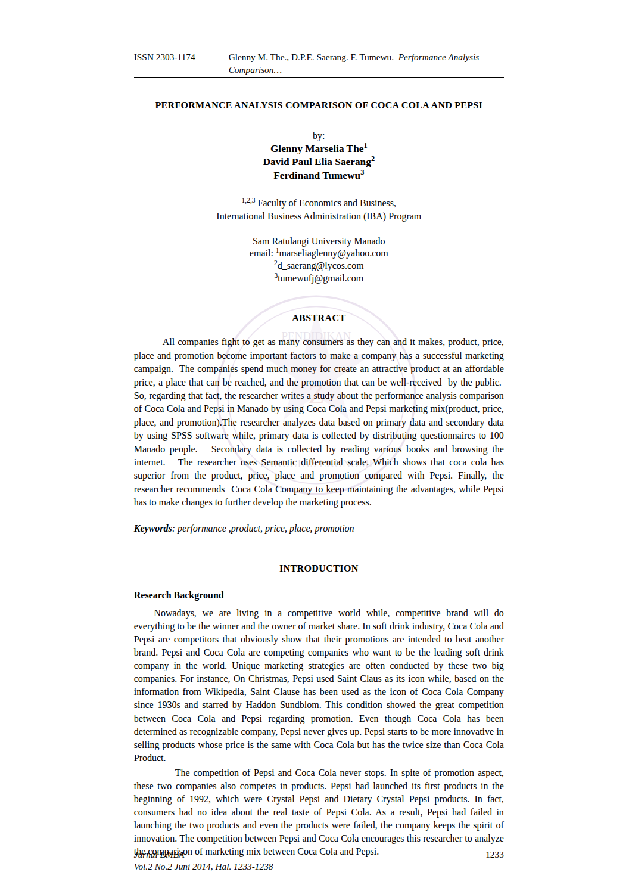PENDIDIKAN FAKULTAS EKONOMI Z
ISSN 2303-1174 Glenny M. The., D.P.E. Saerang. F. Tumewu. Performance Analysis Comparison…
PERFORMANCE ANALYSIS COMPARISON OF COCA COLA AND PEPSI
by:
Glenny Marselia The1
David Paul Elia Saerang2
Ferdinand Tumewu3
1,2,3 Faculty of Economics and Business,
International Business Administration (IBA) Program
Sam Ratulangi University Manado
email: 1marseliaglenny@yahoo.com
2d_saerang@lycos.com
3tumewufj@gmail.com
ABSTRACT
All companies fight to get as many consumers as they can and it makes, product, price, place and promotion become important factors to make a company has a successful marketing campaign. The companies spend much money for create an attractive product at an affordable price, a place that can be reached, and the promotion that can be well-received by the public. So, regarding that fact, the researcher writes a study about the performance analysis comparison of Coca Cola and Pepsi in Manado by using Coca Cola and Pepsi marketing mix(product, price, place, and promotion).The researcher analyzes data based on primary data and secondary data by using SPSS software while, primary data is collected by distributing questionnaires to 100 Manado people. Secondary data is collected by reading various books and browsing the internet. The researcher uses Semantic differential scale. Which shows that coca cola has superior from the product, price, place and promotion compared with Pepsi. Finally, the researcher recommends Coca Cola Company to keep maintaining the advantages, while Pepsi has to make changes to further develop the marketing process.
Keywords: performance ,product, price, place, promotion
INTRODUCTION
Research Background
Nowadays, we are living in a competitive world while, competitive brand will do everything to be the winner and the owner of market share. In soft drink industry, Coca Cola and Pepsi are competitors that obviously show that their promotions are intended to beat another brand. Pepsi and Coca Cola are competing companies who want to be the leading soft drink company in the world. Unique marketing strategies are often conducted by these two big companies. For instance, On Christmas, Pepsi used Saint Claus as its icon while, based on the information from Wikipedia, Saint Clause has been used as the icon of Coca Cola Company since 1930s and starred by Haddon Sundblom. This condition showed the great competition between Coca Cola and Pepsi regarding promotion. Even though Coca Cola has been determined as recognizable company, Pepsi never gives up. Pepsi starts to be more innovative in selling products whose price is the same with Coca Cola but has the twice size than Coca Cola Product.
The competition of Pepsi and Coca Cola never stops. In spite of promotion aspect, these two companies also competes in products. Pepsi had launched its first products in the beginning of 1992, which were Crystal Pepsi and Dietary Crystal Pepsi products. In fact, consumers had no idea about the real taste of Pepsi Cola. As a result, Pepsi had failed in launching the two products and even the products were failed, the company keeps the spirit of innovation. The competition between Pepsi and Coca Cola encourages this researcher to analyze the comparison of marketing mix between Coca Cola and Pepsi.
Jurnal EMBA
Vol.2 No.2 Juni 2014, Hal. 1233-1238
1233